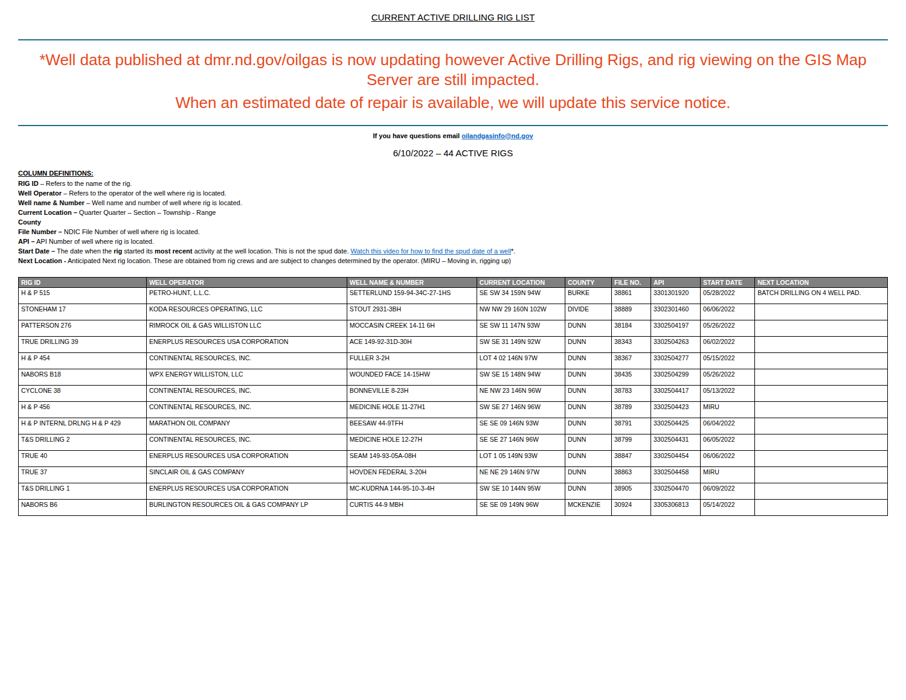CURRENT ACTIVE DRILLING RIG LIST
*Well data published at dmr.nd.gov/oilgas is now updating however Active Drilling Rigs, and rig viewing on the GIS Map Server are still impacted.
When an estimated date of repair is available, we will update this service notice.
If you have questions email oilandgasinfo@nd.gov
6/10/2022 – 44 ACTIVE RIGS
COLUMN DEFINITIONS: RIG ID – Refers to the name of the rig.
Well Operator – Refers to the operator of the well where rig is located.
Well name & Number – Well name and number of well where rig is located.
Current Location – Quarter Quarter – Section – Township - Range
County
File Number – NDIC File Number of well where rig is located.
API – API Number of well where rig is located.
Start Date – The date when the rig started its most recent activity at the well location. This is not the spud date. Watch this video for how to find the spud date of a well*.
Next Location - Anticipated Next rig location. These are obtained from rig crews and are subject to changes determined by the operator. (MIRU – Moving in, rigging up)
| RIG ID | WELL OPERATOR | WELL NAME & NUMBER | CURRENT LOCATION | COUNTY | FILE NO. | API | START DATE | NEXT LOCATION |
| --- | --- | --- | --- | --- | --- | --- | --- | --- |
| H & P 515 | PETRO-HUNT, L.L.C. | SETTERLUND 159-94-34C-27-1HS | SE SW 34 159N 94W | BURKE | 38861 | 3301301920 | 05/28/2022 | BATCH DRILLING ON 4 WELL PAD. |
| STONEHAM 17 | KODA RESOURCES OPERATING, LLC | STOUT 2931-3BH | NW NW 29 160N 102W | DIVIDE | 38889 | 3302301460 | 06/06/2022 | |
| PATTERSON 276 | RIMROCK OIL & GAS WILLISTON LLC | MOCCASIN CREEK 14-11 6H | SE SW 11 147N 93W | DUNN | 38184 | 3302504197 | 05/26/2022 | |
| TRUE DRILLING 39 | ENERPLUS RESOURCES USA CORPORATION | ACE 149-92-31D-30H | SW SE 31 149N 92W | DUNN | 38343 | 3302504263 | 06/02/2022 | |
| H & P 454 | CONTINENTAL RESOURCES, INC. | FULLER 3-2H | LOT 4 02 146N 97W | DUNN | 38367 | 3302504277 | 05/15/2022 | |
| NABORS B18 | WPX ENERGY WILLISTON, LLC | WOUNDED FACE 14-15HW | SW SE 15 148N 94W | DUNN | 38435 | 3302504299 | 05/26/2022 | |
| CYCLONE 38 | CONTINENTAL RESOURCES, INC. | BONNEVILLE 8-23H | NE NW 23 146N 96W | DUNN | 38783 | 3302504417 | 05/13/2022 | |
| H & P 456 | CONTINENTAL RESOURCES, INC. | MEDICINE HOLE 11-27H1 | SW SE 27 146N 96W | DUNN | 38789 | 3302504423 | MIRU | |
| H & P INTERNL DRLNG H & P 429 | MARATHON OIL COMPANY | BEESAW 44-9TFH | SE SE 09 146N 93W | DUNN | 38791 | 3302504425 | 06/04/2022 | |
| T&S DRILLING 2 | CONTINENTAL RESOURCES, INC. | MEDICINE HOLE 12-27H | SE SE 27 146N 96W | DUNN | 38799 | 3302504431 | 06/05/2022 | |
| TRUE 40 | ENERPLUS RESOURCES USA CORPORATION | SEAM 149-93-05A-08H | LOT 1 05 149N 93W | DUNN | 38847 | 3302504454 | 06/06/2022 | |
| TRUE 37 | SINCLAIR OIL & GAS COMPANY | HOVDEN FEDERAL 3-20H | NE NE 29 146N 97W | DUNN | 38863 | 3302504458 | MIRU | |
| T&S DRILLING 1 | ENERPLUS RESOURCES USA CORPORATION | MC-KUDRNA 144-95-10-3-4H | SW SE 10 144N 95W | DUNN | 38905 | 3302504470 | 06/09/2022 | |
| NABORS B6 | BURLINGTON RESOURCES OIL & GAS COMPANY LP | CURTIS 44-9 MBH | SE SE 09 149N 96W | MCKENZIE | 30924 | 3305306813 | 05/14/2022 | |